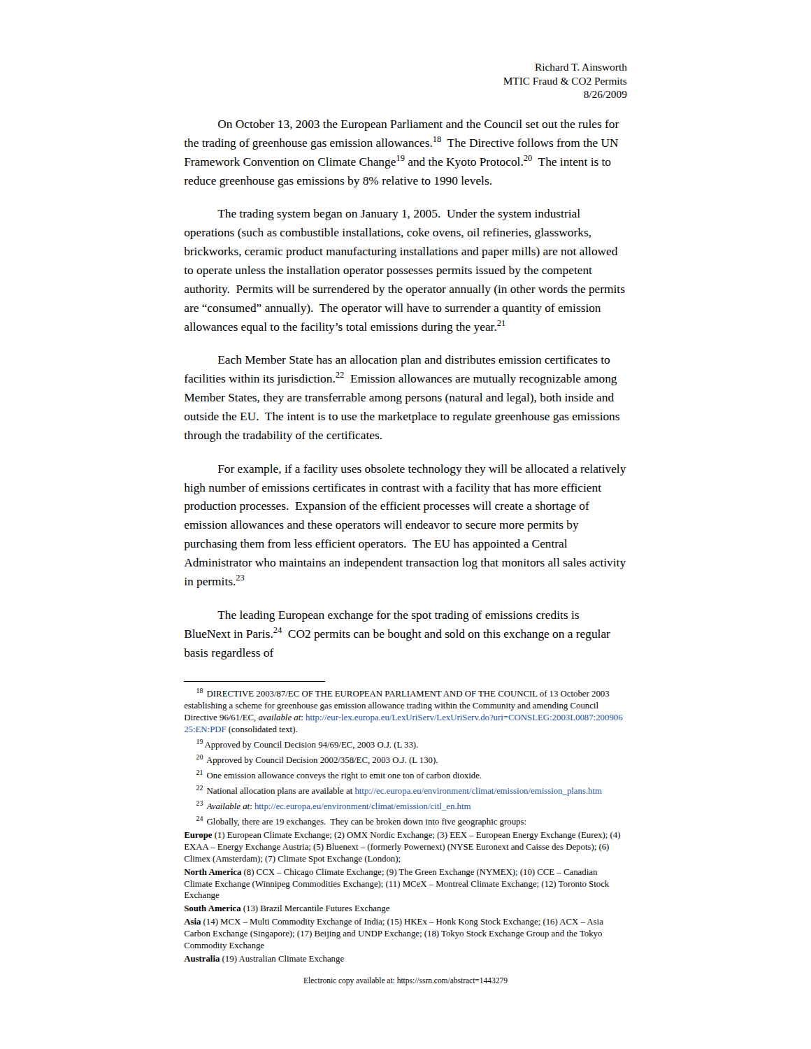Richard T. Ainsworth
MTIC Fraud & CO2 Permits
8/26/2009
On October 13, 2003 the European Parliament and the Council set out the rules for the trading of greenhouse gas emission allowances.18 The Directive follows from the UN Framework Convention on Climate Change19 and the Kyoto Protocol.20 The intent is to reduce greenhouse gas emissions by 8% relative to 1990 levels.
The trading system began on January 1, 2005. Under the system industrial operations (such as combustible installations, coke ovens, oil refineries, glassworks, brickworks, ceramic product manufacturing installations and paper mills) are not allowed to operate unless the installation operator possesses permits issued by the competent authority. Permits will be surrendered by the operator annually (in other words the permits are “consumed” annually). The operator will have to surrender a quantity of emission allowances equal to the facility’s total emissions during the year.21
Each Member State has an allocation plan and distributes emission certificates to facilities within its jurisdiction.22 Emission allowances are mutually recognizable among Member States, they are transferrable among persons (natural and legal), both inside and outside the EU. The intent is to use the marketplace to regulate greenhouse gas emissions through the tradability of the certificates.
For example, if a facility uses obsolete technology they will be allocated a relatively high number of emissions certificates in contrast with a facility that has more efficient production processes. Expansion of the efficient processes will create a shortage of emission allowances and these operators will endeavor to secure more permits by purchasing them from less efficient operators. The EU has appointed a Central Administrator who maintains an independent transaction log that monitors all sales activity in permits.23
The leading European exchange for the spot trading of emissions credits is BlueNext in Paris.24 CO2 permits can be bought and sold on this exchange on a regular basis regardless of
18 DIRECTIVE 2003/87/EC OF THE EUROPEAN PARLIAMENT AND OF THE COUNCIL of 13 October 2003 establishing a scheme for greenhouse gas emission allowance trading within the Community and amending Council Directive 96/61/EC, available at: http://eur-lex.europa.eu/LexUriServ/LexUriServ.do?uri=CONSLEG:2003L0087:20090625:EN:PDF (consolidated text).
19 Approved by Council Decision 94/69/EC, 2003 O.J. (L 33).
20 Approved by Council Decision 2002/358/EC, 2003 O.J. (L 130).
21 One emission allowance conveys the right to emit one ton of carbon dioxide.
22 National allocation plans are available at http://ec.europa.eu/environment/climat/emission/emission_plans.htm
23 Available at: http://ec.europa.eu/environment/climat/emission/citl_en.htm
24 Globally, there are 19 exchanges. They can be broken down into five geographic groups:
Europe (1) European Climate Exchange; (2) OMX Nordic Exchange; (3) EEX – European Energy Exchange (Eurex); (4) EXAA – Energy Exchange Austria; (5) Bluenext – (formerly Powernext) (NYSE Euronext and Caisse des Depots); (6) Climex (Amsterdam); (7) Climate Spot Exchange (London);
North America (8) CCX – Chicago Climate Exchange; (9) The Green Exchange (NYMEX); (10) CCE – Canadian Climate Exchange (Winnipeg Commodities Exchange); (11) MCeX – Montreal Climate Exchange; (12) Toronto Stock Exchange
South America (13) Brazil Mercantile Futures Exchange
Asia (14) MCX – Multi Commodity Exchange of India; (15) HKEx – Honk Kong Stock Exchange; (16) ACX – Asia Carbon Exchange (Singapore); (17) Beijing and UNDP Exchange; (18) Tokyo Stock Exchange Group and the Tokyo Commodity Exchange
Australia (19) Australian Climate Exchange
Electronic copy available at: https://ssrn.com/abstract=1443279